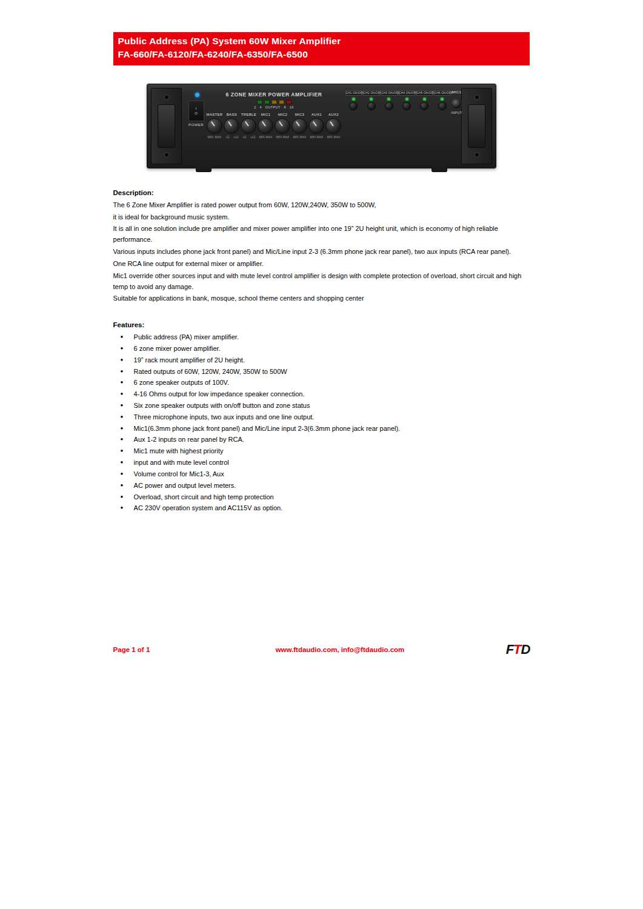Public Address (PA) System 60W Mixer Amplifier FA-660/FA-6120/FA-6240/FA-6350/FA-6500
POWER
6 ZONE MIXER POWER AMPLIFIER
2 4 OUTPUT 8 16
MASTER
MIN MAX
BASS
-12+12
TREBLE
-12+12
MIC1
MIN MAX
MIC2
MIN MAX
MIC3
MIN MAX
AUX1
MIN MAX
AUX2
MIN MAX
CH1 ON/OFF
CH2 ON/OFF
CH3 ON/OFF
CH4 ON/OFF
CH5 ON/OFF
CH6 ON/OFF
MIC1
INPUT
Description:
The 6 Zone Mixer Amplifier is rated power output from 60W, 120W,240W, 350W to 500W,
it is ideal for background music system.
It is all in one solution include pre amplifier and mixer power amplifier into one 19” 2U height unit, which is economy of high reliable performance.
Various inputs includes phone jack front panel) and Mic/Line input 2-3 (6.3mm phone jack rear panel), two aux inputs (RCA rear panel).
One RCA line output for external mixer or amplifier.
Mic1 override other sources input and with mute level control amplifier is design with complete protection of overload, short circuit and high temp to avoid any damage.
Suitable for applications in bank, mosque, school theme centers and shopping center
Features:
Public address (PA) mixer amplifier.
6 zone mixer power amplifier.
19” rack mount amplifier of 2U height.
Rated outputs of 60W, 120W, 240W, 350W to 500W
6 zone speaker outputs of 100V.
4-16 Ohms output for low impedance speaker connection.
Six zone speaker outputs with on/off button and zone status
Three microphone inputs, two aux inputs and one line output.
Mic1(6.3mm phone jack front panel) and Mic/Line input 2-3(6.3mm phone jack rear panel).
Aux 1-2 inputs on rear panel by RCA.
Mic1 mute with highest priority
input and with mute level control
Volume control for Mic1-3, Aux
AC power and output level meters.
Overload, short circuit and high temp protection
AC 230V operation system and AC115V as option.
Page 1 of 1 www.ftdaudio.com, info@ftdaudio.com FTD